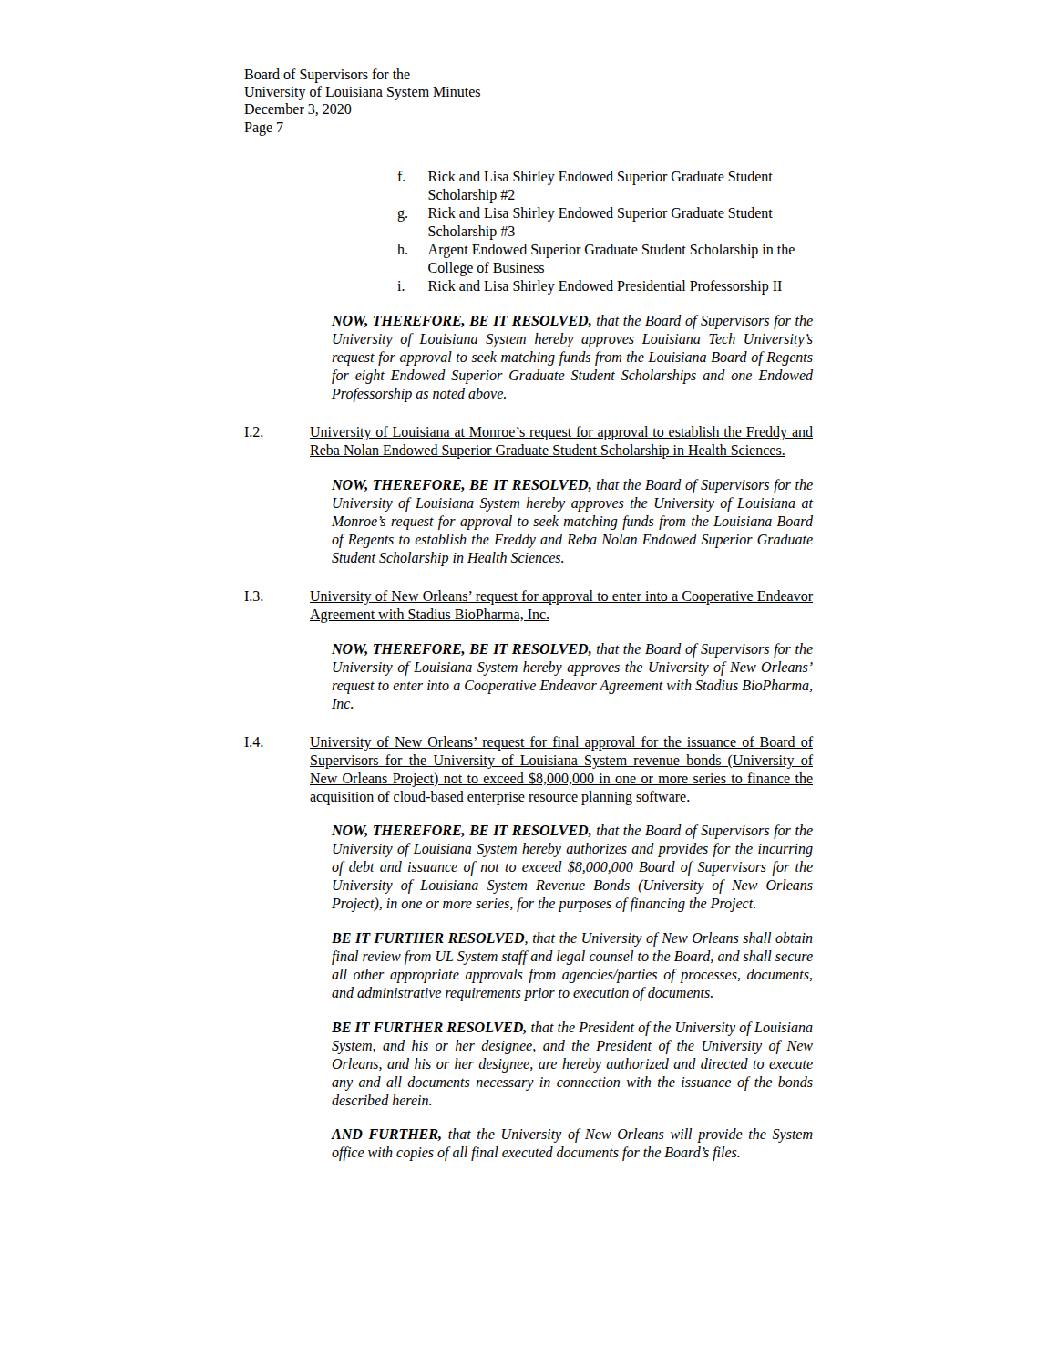Board of Supervisors for the
University of Louisiana System Minutes
December 3, 2020
Page 7
f. Rick and Lisa Shirley Endowed Superior Graduate Student Scholarship #2
g. Rick and Lisa Shirley Endowed Superior Graduate Student Scholarship #3
h. Argent Endowed Superior Graduate Student Scholarship in the College of Business
i. Rick and Lisa Shirley Endowed Presidential Professorship II
NOW, THEREFORE, BE IT RESOLVED, that the Board of Supervisors for the University of Louisiana System hereby approves Louisiana Tech University’s request for approval to seek matching funds from the Louisiana Board of Regents for eight Endowed Superior Graduate Student Scholarships and one Endowed Professorship as noted above.
I.2.
University of Louisiana at Monroe’s request for approval to establish the Freddy and Reba Nolan Endowed Superior Graduate Student Scholarship in Health Sciences.
NOW, THEREFORE, BE IT RESOLVED, that the Board of Supervisors for the University of Louisiana System hereby approves the University of Louisiana at Monroe’s request for approval to seek matching funds from the Louisiana Board of Regents to establish the Freddy and Reba Nolan Endowed Superior Graduate Student Scholarship in Health Sciences.
I.3.
University of New Orleans’ request for approval to enter into a Cooperative Endeavor Agreement with Stadius BioPharma, Inc.
NOW, THEREFORE, BE IT RESOLVED, that the Board of Supervisors for the University of Louisiana System hereby approves the University of New Orleans’ request to enter into a Cooperative Endeavor Agreement with Stadius BioPharma, Inc.
I.4.
University of New Orleans’ request for final approval for the issuance of Board of Supervisors for the University of Louisiana System revenue bonds (University of New Orleans Project) not to exceed $8,000,000 in one or more series to finance the acquisition of cloud-based enterprise resource planning software.
NOW, THEREFORE, BE IT RESOLVED, that the Board of Supervisors for the University of Louisiana System hereby authorizes and provides for the incurring of debt and issuance of not to exceed $8,000,000 Board of Supervisors for the University of Louisiana System Revenue Bonds (University of New Orleans Project), in one or more series, for the purposes of financing the Project.
BE IT FURTHER RESOLVED, that the University of New Orleans shall obtain final review from UL System staff and legal counsel to the Board, and shall secure all other appropriate approvals from agencies/parties of processes, documents, and administrative requirements prior to execution of documents.
BE IT FURTHER RESOLVED, that the President of the University of Louisiana System, and his or her designee, and the President of the University of New Orleans, and his or her designee, are hereby authorized and directed to execute any and all documents necessary in connection with the issuance of the bonds described herein.
AND FURTHER, that the University of New Orleans will provide the System office with copies of all final executed documents for the Board’s files.